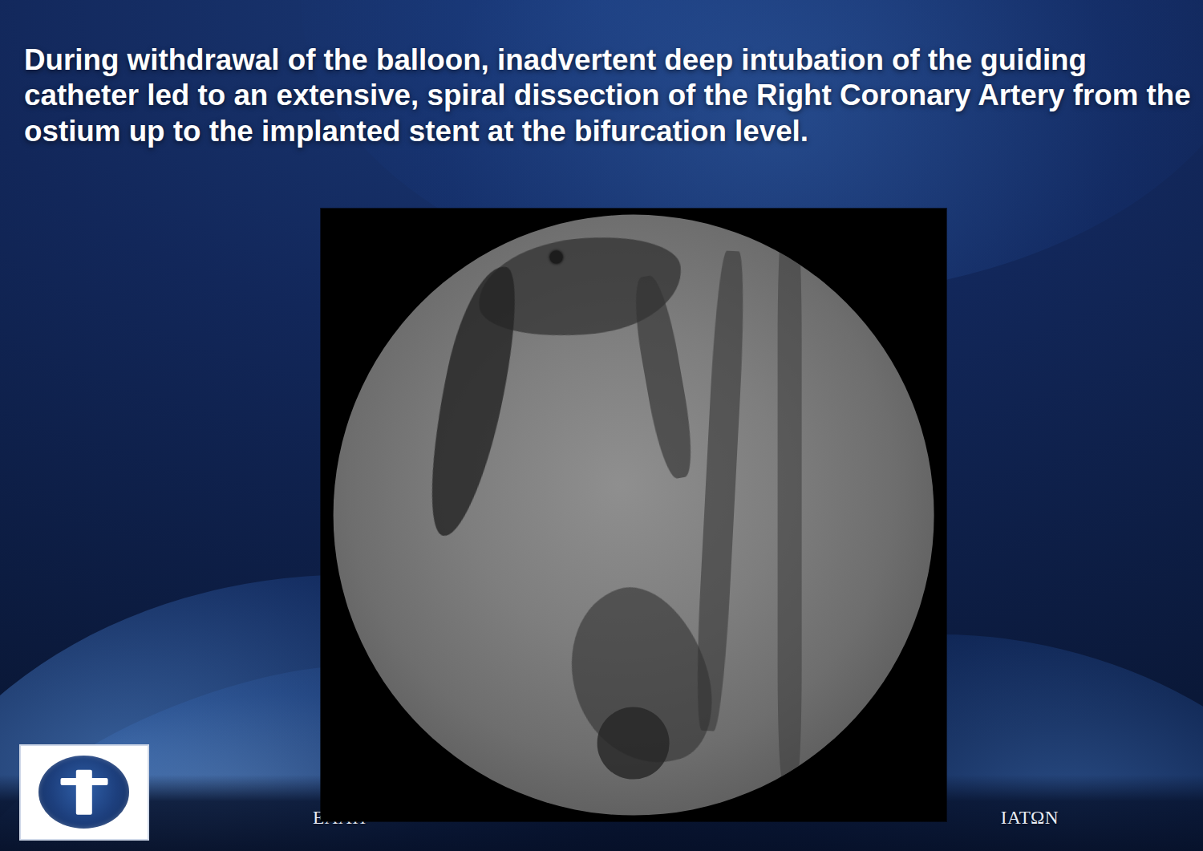During withdrawal of the balloon, inadvertent deep intubation of the guiding catheter led to an extensive, spiral dissection of the Right Coronary Artery from the ostium up to the implanted stent at the bifurcation level.
ΕΛΛΗ ΙΑΤΩΝ